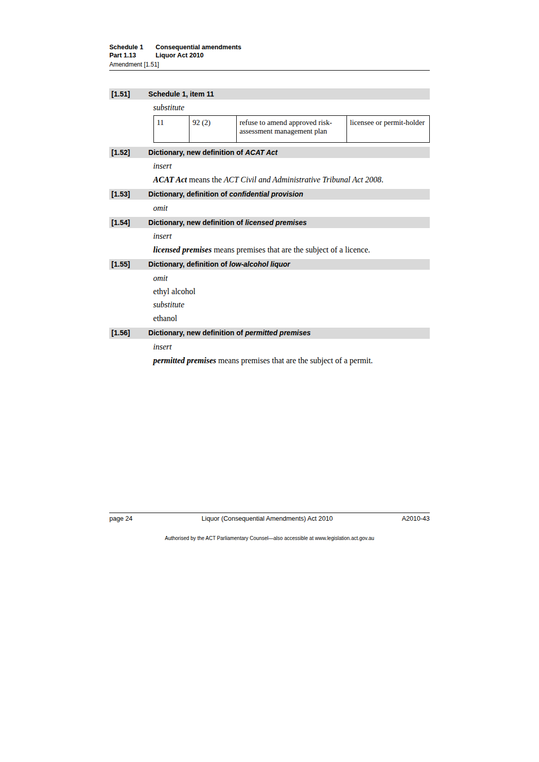Schedule 1
Consequential amendments
Part 1.13
Liquor Act 2010
Amendment [1.51]
[1.51] Schedule 1, item 11
substitute
| 11 | 92 (2) | refuse to amend approved risk-assessment management plan | licensee or permit-holder |
[1.52] Dictionary, new definition of ACAT Act
insert
ACAT Act means the ACT Civil and Administrative Tribunal Act 2008.
[1.53] Dictionary, definition of confidential provision
omit
[1.54] Dictionary, new definition of licensed premises
insert
licensed premises means premises that are the subject of a licence.
[1.55] Dictionary, definition of low-alcohol liquor
omit
ethyl alcohol
substitute
ethanol
[1.56] Dictionary, new definition of permitted premises
insert
permitted premises means premises that are the subject of a permit.
page 24
Liquor (Consequential Amendments) Act 2010
A2010-43
Authorised by the ACT Parliamentary Counsel—also accessible at www.legislation.act.gov.au